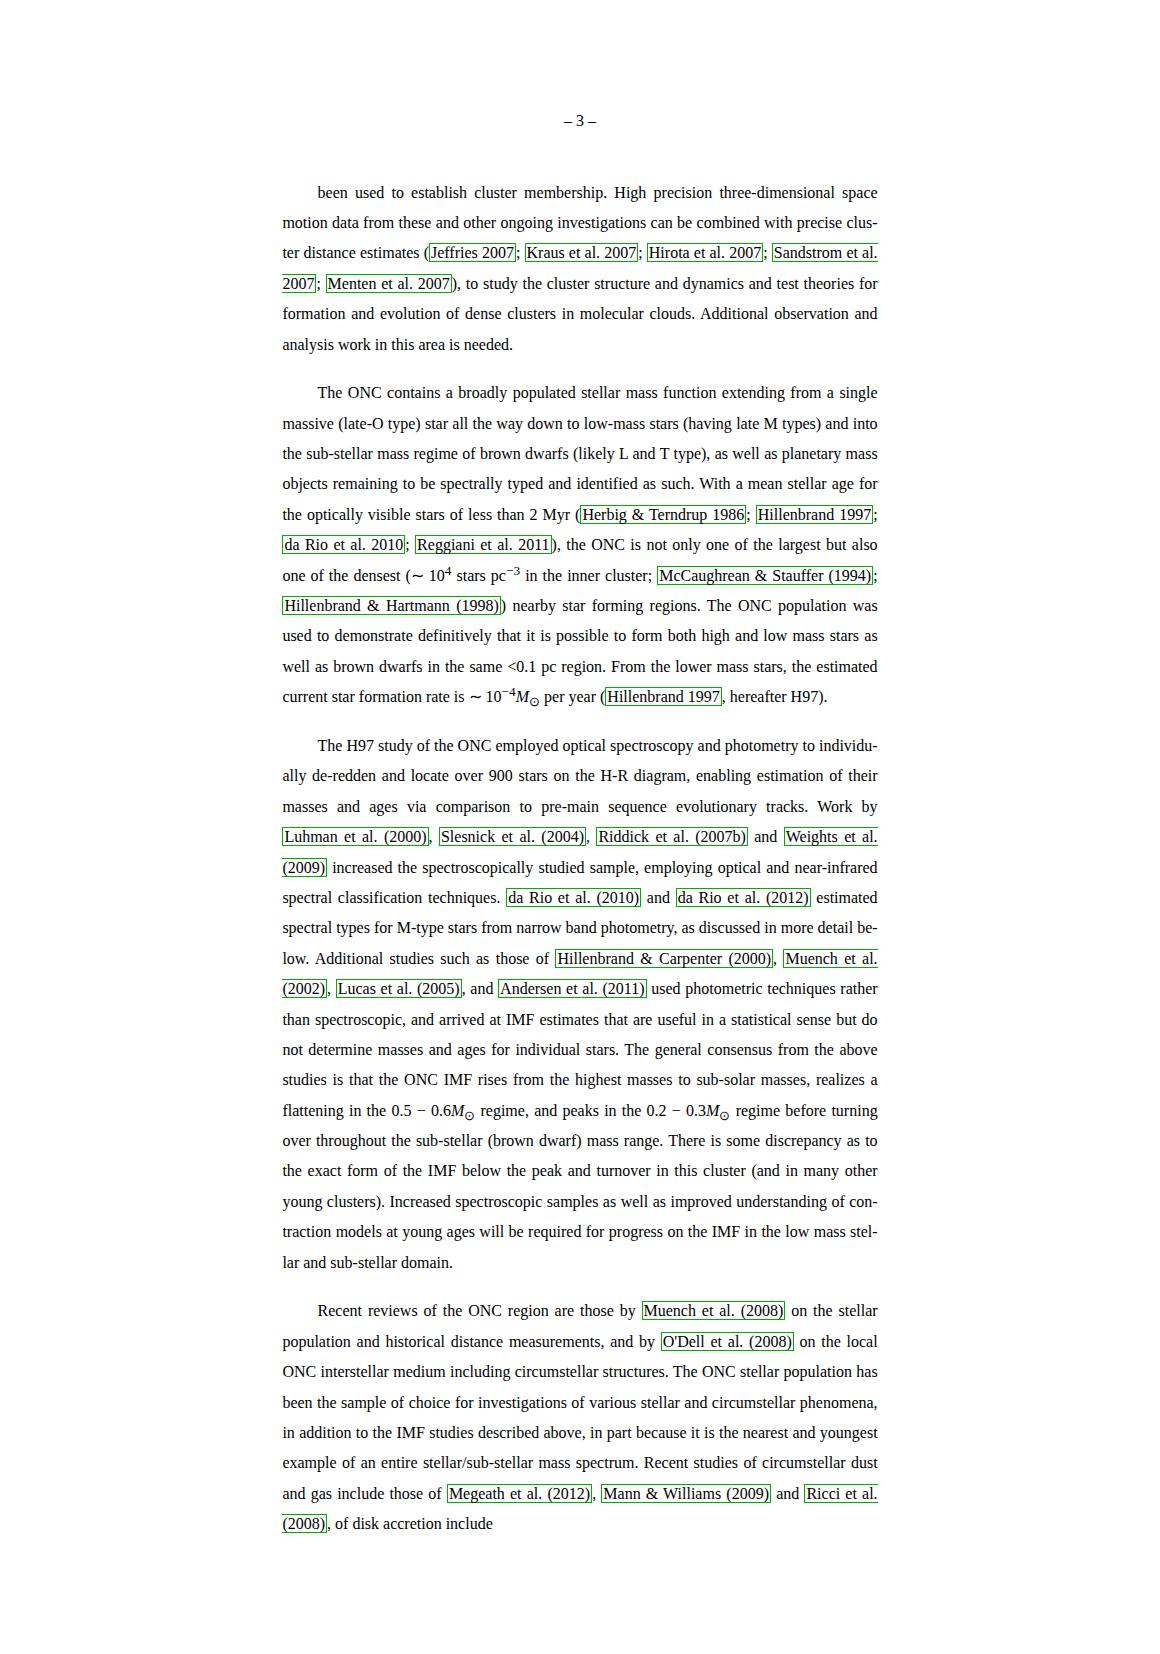– 3 –
been used to establish cluster membership. High precision three-dimensional space motion data from these and other ongoing investigations can be combined with precise cluster distance estimates (Jeffries 2007; Kraus et al. 2007; Hirota et al. 2007; Sandstrom et al. 2007; Menten et al. 2007), to study the cluster structure and dynamics and test theories for formation and evolution of dense clusters in molecular clouds. Additional observation and analysis work in this area is needed.
The ONC contains a broadly populated stellar mass function extending from a single massive (late-O type) star all the way down to low-mass stars (having late M types) and into the sub-stellar mass regime of brown dwarfs (likely L and T type), as well as planetary mass objects remaining to be spectrally typed and identified as such. With a mean stellar age for the optically visible stars of less than 2 Myr (Herbig & Terndrup 1986; Hillenbrand 1997; da Rio et al. 2010; Reggiani et al. 2011), the ONC is not only one of the largest but also one of the densest (∼ 104 stars pc−3 in the inner cluster; McCaughrean & Stauffer (1994); Hillenbrand & Hartmann (1998)) nearby star forming regions. The ONC population was used to demonstrate definitively that it is possible to form both high and low mass stars as well as brown dwarfs in the same <0.1 pc region. From the lower mass stars, the estimated current star formation rate is ∼ 10−4M⊙ per year (Hillenbrand 1997, hereafter H97).
The H97 study of the ONC employed optical spectroscopy and photometry to individually de-redden and locate over 900 stars on the H-R diagram, enabling estimation of their masses and ages via comparison to pre-main sequence evolutionary tracks. Work by Luhman et al. (2000), Slesnick et al. (2004), Riddick et al. (2007b) and Weights et al. (2009) increased the spectroscopically studied sample, employing optical and near-infrared spectral classification techniques. da Rio et al. (2010) and da Rio et al. (2012) estimated spectral types for M-type stars from narrow band photometry, as discussed in more detail below. Additional studies such as those of Hillenbrand & Carpenter (2000), Muench et al. (2002), Lucas et al. (2005), and Andersen et al. (2011) used photometric techniques rather than spectroscopic, and arrived at IMF estimates that are useful in a statistical sense but do not determine masses and ages for individual stars. The general consensus from the above studies is that the ONC IMF rises from the highest masses to sub-solar masses, realizes a flattening in the 0.5 − 0.6M⊙ regime, and peaks in the 0.2 − 0.3M⊙ regime before turning over throughout the sub-stellar (brown dwarf) mass range. There is some discrepancy as to the exact form of the IMF below the peak and turnover in this cluster (and in many other young clusters). Increased spectroscopic samples as well as improved understanding of contraction models at young ages will be required for progress on the IMF in the low mass stellar and sub-stellar domain.
Recent reviews of the ONC region are those by Muench et al. (2008) on the stellar population and historical distance measurements, and by O'Dell et al. (2008) on the local ONC interstellar medium including circumstellar structures. The ONC stellar population has been the sample of choice for investigations of various stellar and circumstellar phenomena, in addition to the IMF studies described above, in part because it is the nearest and youngest example of an entire stellar/sub-stellar mass spectrum. Recent studies of circumstellar dust and gas include those of Megeath et al. (2012), Mann & Williams (2009) and Ricci et al. (2008), of disk accretion include